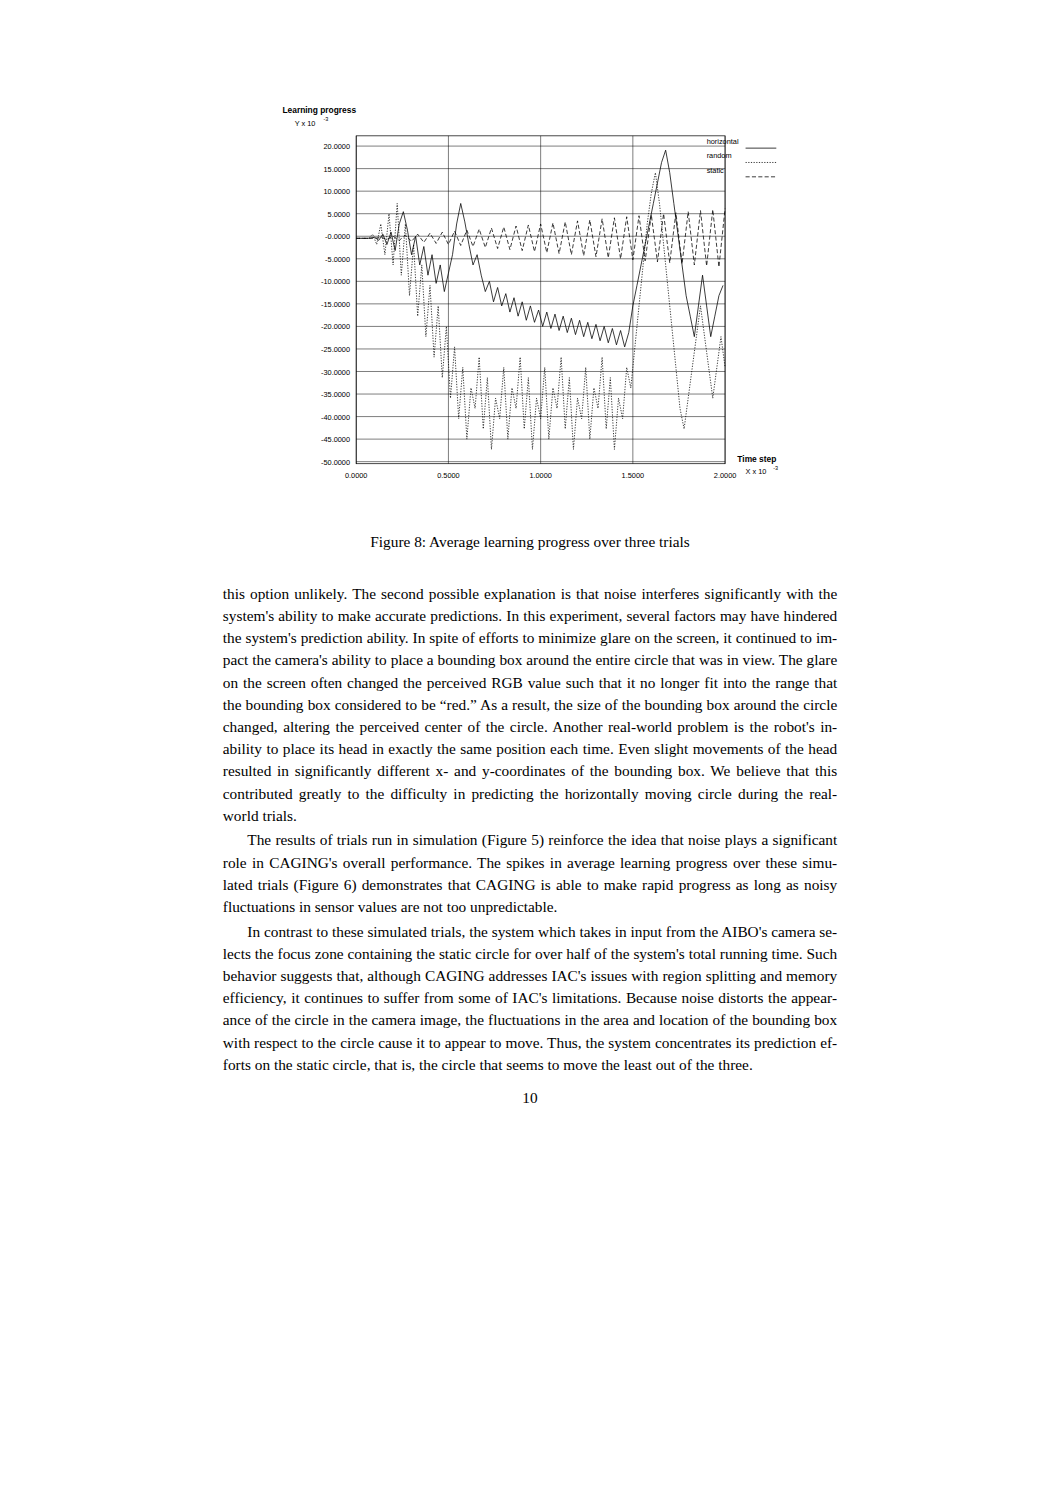Learning progress Y x 10 -3 20.0000 15.0000 10.0000 5.0000 -0.0000 -5.0000 -10.0000 -15.0000 -20.0000 -25.0000 -30.0000 -35.0000 -40.0000 -45.0000 -50.0000 0.0000 0.5000 1.0000 1.5000 2.0000 Time step X x 10 -3 horizontal random static
Figure 8: Average learning progress over three trials
this option unlikely. The second possible explanation is that noise interferes significantly with the system's ability to make accurate predictions. In this experiment, several factors may have hindered the system's prediction ability. In spite of efforts to minimize glare on the screen, it continued to impact the camera's ability to place a bounding box around the entire circle that was in view. The glare on the screen often changed the perceived RGB value such that it no longer fit into the range that the bounding box considered to be “red.” As a result, the size of the bounding box around the circle changed, altering the perceived center of the circle. Another real-world problem is the robot's inability to place its head in exactly the same position each time. Even slight movements of the head resulted in significantly different x- and y-coordinates of the bounding box. We believe that this contributed greatly to the difficulty in predicting the horizontally moving circle during the real-world trials.
The results of trials run in simulation (Figure 5) reinforce the idea that noise plays a significant role in CAGING's overall performance. The spikes in average learning progress over these simulated trials (Figure 6) demonstrates that CAGING is able to make rapid progress as long as noisy fluctuations in sensor values are not too unpredictable.
In contrast to these simulated trials, the system which takes in input from the AIBO's camera selects the focus zone containing the static circle for over half of the system's total running time. Such behavior suggests that, although CAGING addresses IAC's issues with region splitting and memory efficiency, it continues to suffer from some of IAC's limitations. Because noise distorts the appearance of the circle in the camera image, the fluctuations in the area and location of the bounding box with respect to the circle cause it to appear to move. Thus, the system concentrates its prediction efforts on the static circle, that is, the circle that seems to move the least out of the three.
10